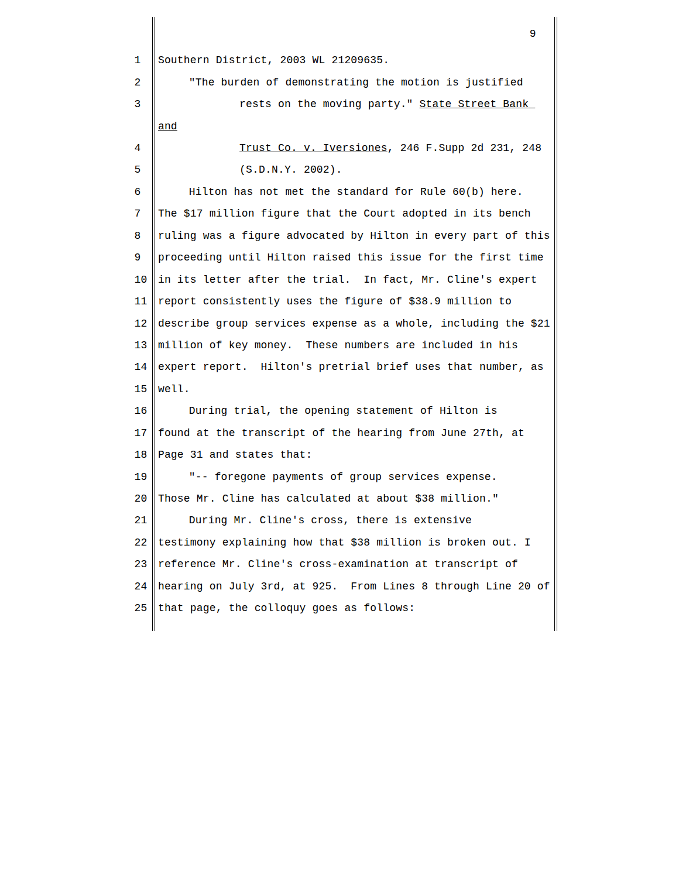9
| 1 | Southern District, 2003 WL 21209635. |
| 2 | "The burden of demonstrating the motion is justified |
| 3 | rests on the moving party." State Street Bank and |
| 4 | Trust Co. v. Iversiones , 246 F.Supp 2d 231, 248 |
| 5 | (S.D.N.Y. 2002). |
| 6 | Hilton has not met the standard for Rule 60(b) here. |
| 7 | The $17 million figure that the Court adopted in its bench |
| 8 | ruling was a figure advocated by Hilton in every part of this |
| 9 | proceeding until Hilton raised this issue for the first time |
| 10 | in its letter after the trial. In fact, Mr. Cline's expert |
| 11 | report consistently uses the figure of $38.9 million to |
| 12 | describe group services expense as a whole, including the $21 |
| 13 | million of key money. These numbers are included in his |
| 14 | expert report. Hilton's pretrial brief uses that number, as |
| 15 | well. |
| 16 | During trial, the opening statement of Hilton is |
| 17 | found at the transcript of the hearing from June 27th, at |
| 18 | Page 31 and states that: |
| 19 | "-- foregone payments of group services expense. |
| 20 | Those Mr. Cline has calculated at about $38 million." |
| 21 | During Mr. Cline's cross, there is extensive |
| 22 | testimony explaining how that $38 million is broken out. I |
| 23 | reference Mr. Cline's cross-examination at transcript of |
| 24 | hearing on July 3rd, at 925. From Lines 8 through Line 20 of |
| 25 | that page, the colloquy goes as follows: |